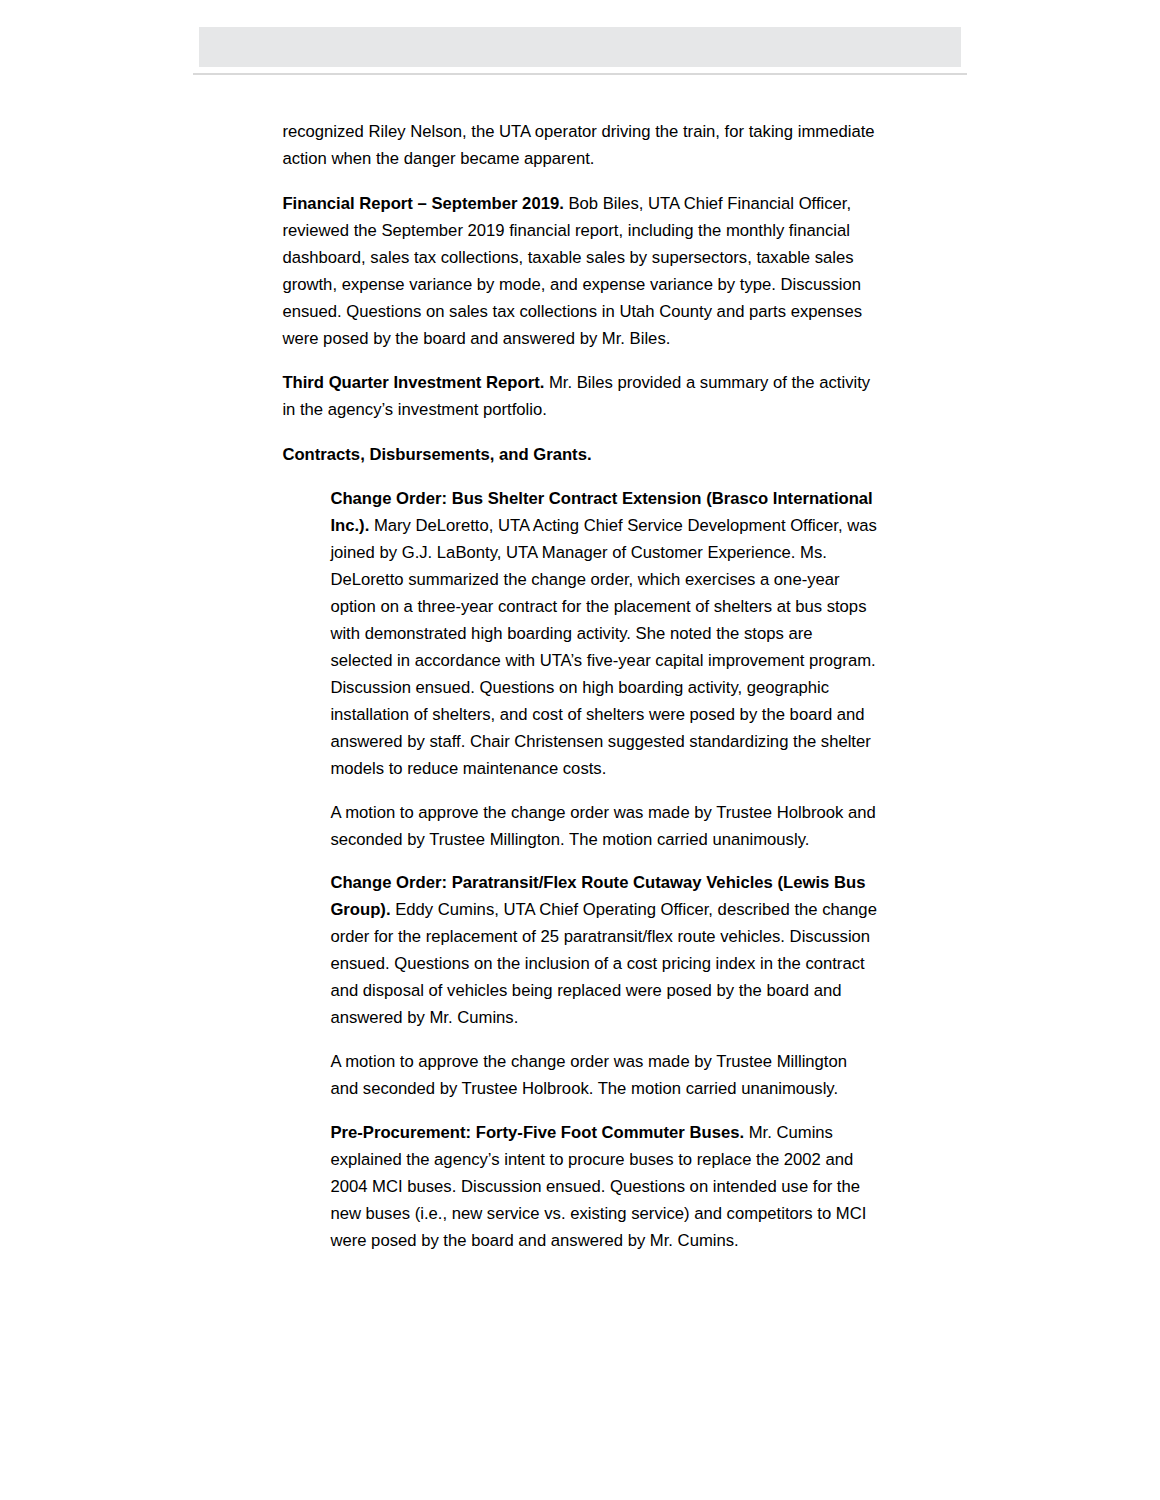recognized Riley Nelson, the UTA operator driving the train, for taking immediate action when the danger became apparent.
Financial Report – September 2019. Bob Biles, UTA Chief Financial Officer, reviewed the September 2019 financial report, including the monthly financial dashboard, sales tax collections, taxable sales by supersectors, taxable sales growth, expense variance by mode, and expense variance by type. Discussion ensued. Questions on sales tax collections in Utah County and parts expenses were posed by the board and answered by Mr. Biles.
Third Quarter Investment Report. Mr. Biles provided a summary of the activity in the agency’s investment portfolio.
Contracts, Disbursements, and Grants.
Change Order: Bus Shelter Contract Extension (Brasco International Inc.). Mary DeLoretto, UTA Acting Chief Service Development Officer, was joined by G.J. LaBonty, UTA Manager of Customer Experience. Ms. DeLoretto summarized the change order, which exercises a one-year option on a three-year contract for the placement of shelters at bus stops with demonstrated high boarding activity. She noted the stops are selected in accordance with UTA’s five-year capital improvement program. Discussion ensued. Questions on high boarding activity, geographic installation of shelters, and cost of shelters were posed by the board and answered by staff. Chair Christensen suggested standardizing the shelter models to reduce maintenance costs.
A motion to approve the change order was made by Trustee Holbrook and seconded by Trustee Millington. The motion carried unanimously.
Change Order: Paratransit/Flex Route Cutaway Vehicles (Lewis Bus Group). Eddy Cumins, UTA Chief Operating Officer, described the change order for the replacement of 25 paratransit/flex route vehicles. Discussion ensued. Questions on the inclusion of a cost pricing index in the contract and disposal of vehicles being replaced were posed by the board and answered by Mr. Cumins.
A motion to approve the change order was made by Trustee Millington and seconded by Trustee Holbrook. The motion carried unanimously.
Pre-Procurement: Forty-Five Foot Commuter Buses. Mr. Cumins explained the agency’s intent to procure buses to replace the 2002 and 2004 MCI buses. Discussion ensued. Questions on intended use for the new buses (i.e., new service vs. existing service) and competitors to MCI were posed by the board and answered by Mr. Cumins.